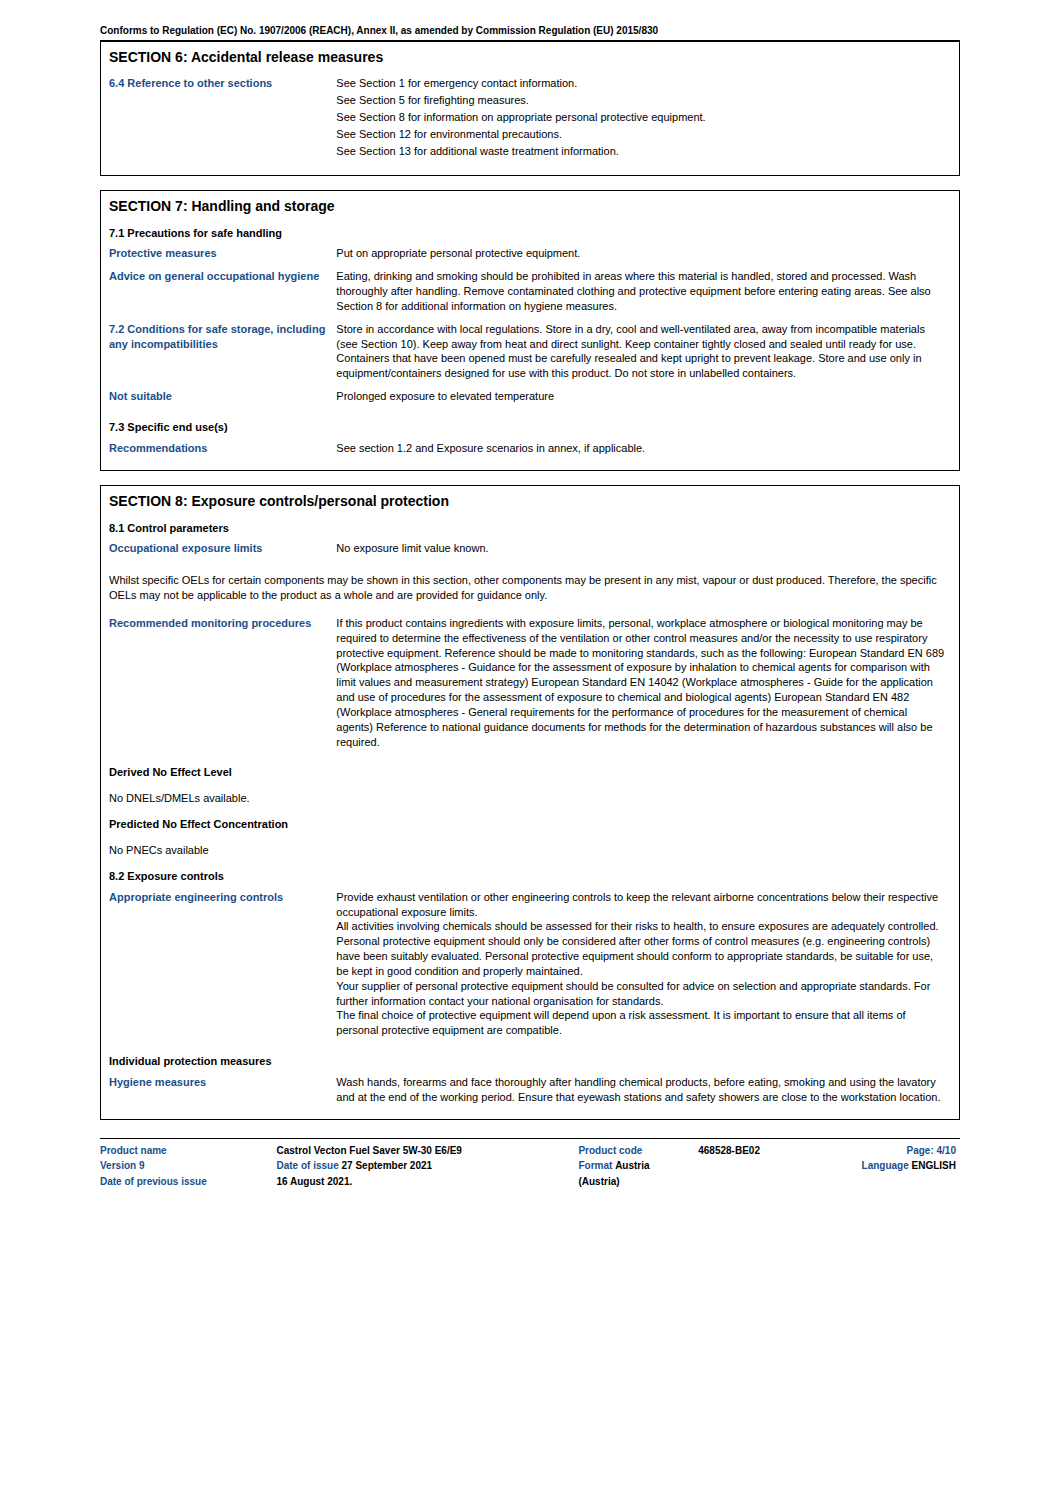Conforms to Regulation (EC) No. 1907/2006 (REACH), Annex II, as amended by Commission Regulation (EU) 2015/830
SECTION 6: Accidental release measures
| 6.4 Reference to other sections | See Section 1 for emergency contact information. See Section 5 for firefighting measures. See Section 8 for information on appropriate personal protective equipment. See Section 12 for environmental precautions. See Section 13 for additional waste treatment information. |
SECTION 7: Handling and storage
7.1 Precautions for safe handling
| Protective measures | Put on appropriate personal protective equipment. |
| Advice on general occupational hygiene | Eating, drinking and smoking should be prohibited in areas where this material is handled, stored and processed. Wash thoroughly after handling. Remove contaminated clothing and protective equipment before entering eating areas. See also Section 8 for additional information on hygiene measures. |
| 7.2 Conditions for safe storage, including any incompatibilities | Store in accordance with local regulations. Store in a dry, cool and well-ventilated area, away from incompatible materials (see Section 10). Keep away from heat and direct sunlight. Keep container tightly closed and sealed until ready for use. Containers that have been opened must be carefully resealed and kept upright to prevent leakage. Store and use only in equipment/containers designed for use with this product. Do not store in unlabelled containers. |
| Not suitable | Prolonged exposure to elevated temperature |
7.3 Specific end use(s)
| Recommendations | See section 1.2 and Exposure scenarios in annex, if applicable. |
SECTION 8: Exposure controls/personal protection
8.1 Control parameters
| Occupational exposure limits | No exposure limit value known. |
Whilst specific OELs for certain components may be shown in this section, other components may be present in any mist, vapour or dust produced. Therefore, the specific OELs may not be applicable to the product as a whole and are provided for guidance only.
| Recommended monitoring procedures | If this product contains ingredients with exposure limits, personal, workplace atmosphere or biological monitoring may be required to determine the effectiveness of the ventilation or other control measures and/or the necessity to use respiratory protective equipment. Reference should be made to monitoring standards, such as the following: European Standard EN 689 (Workplace atmospheres - Guidance for the assessment of exposure by inhalation to chemical agents for comparison with limit values and measurement strategy) European Standard EN 14042 (Workplace atmospheres - Guide for the application and use of procedures for the assessment of exposure to chemical and biological agents) European Standard EN 482 (Workplace atmospheres - General requirements for the performance of procedures for the measurement of chemical agents) Reference to national guidance documents for methods for the determination of hazardous substances will also be required. |
Derived No Effect Level
No DNELs/DMELs available.
Predicted No Effect Concentration
No PNECs available
8.2 Exposure controls
| Appropriate engineering controls | Provide exhaust ventilation or other engineering controls to keep the relevant airborne concentrations below their respective occupational exposure limits. All activities involving chemicals should be assessed for their risks to health, to ensure exposures are adequately controlled. Personal protective equipment should only be considered after other forms of control measures (e.g. engineering controls) have been suitably evaluated. Personal protective equipment should conform to appropriate standards, be suitable for use, be kept in good condition and properly maintained. Your supplier of personal protective equipment should be consulted for advice on selection and appropriate standards. For further information contact your national organisation for standards. The final choice of protective equipment will depend upon a risk assessment. It is important to ensure that all items of personal protective equipment are compatible. |
Individual protection measures
| Hygiene measures | Wash hands, forearms and face thoroughly after handling chemical products, before eating, smoking and using the lavatory and at the end of the working period. Ensure that eyewash stations and safety showers are close to the workstation location. |
| Product name | Castrol Vecton Fuel Saver 5W-30 E6/E9 | Product code | 468528-BE02 | Page: 4/10 |
| Version 9 | Date of issue 27 September 2021 | Format Austria | | Language ENGLISH |
| Date of previous issue | 16 August 2021. | (Austria) | | |